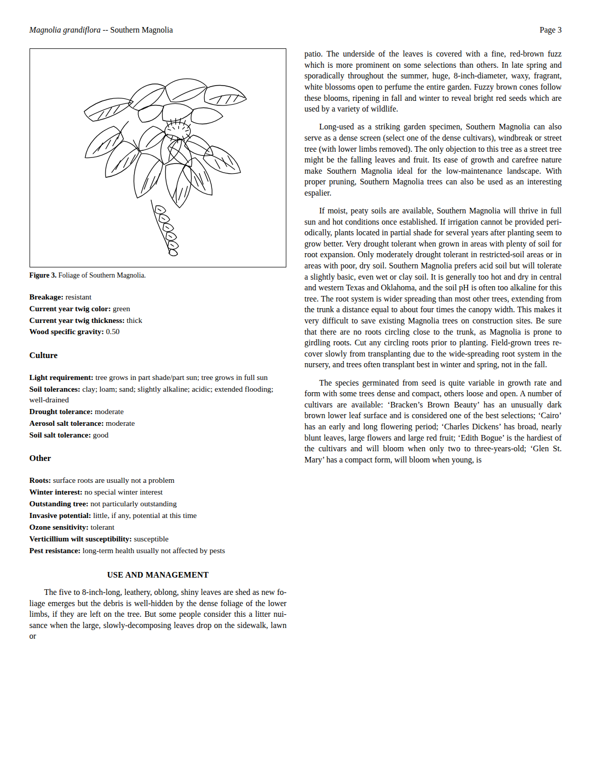Magnolia grandiflora -- Southern Magnolia
Page 3
Figure 3. Foliage of Southern Magnolia.
Breakage: resistant
Current year twig color: green
Current year twig thickness: thick
Wood specific gravity: 0.50
Culture
Light requirement: tree grows in part shade/part sun; tree grows in full sun
Soil tolerances: clay; loam; sand; slightly alkaline; acidic; extended flooding; well-drained
Drought tolerance: moderate
Aerosol salt tolerance: moderate
Soil salt tolerance: good
Other
Roots: surface roots are usually not a problem
Winter interest: no special winter interest
Outstanding tree: not particularly outstanding
Invasive potential: little, if any, potential at this time
Ozone sensitivity: tolerant
Verticillium wilt susceptibility: susceptible
Pest resistance: long-term health usually not affected by pests
USE AND MANAGEMENT
The five to 8-inch-long, leathery, oblong, shiny leaves are shed as new foliage emerges but the debris is well-hidden by the dense foliage of the lower limbs, if they are left on the tree. But some people consider this a litter nuisance when the large, slowly-decomposing leaves drop on the sidewalk, lawn or
patio. The underside of the leaves is covered with a fine, red-brown fuzz which is more prominent on some selections than others. In late spring and sporadically throughout the summer, huge, 8-inch-diameter, waxy, fragrant, white blossoms open to perfume the entire garden. Fuzzy brown cones follow these blooms, ripening in fall and winter to reveal bright red seeds which are used by a variety of wildlife.
Long-used as a striking garden specimen, Southern Magnolia can also serve as a dense screen (select one of the dense cultivars), windbreak or street tree (with lower limbs removed). The only objection to this tree as a street tree might be the falling leaves and fruit. Its ease of growth and carefree nature make Southern Magnolia ideal for the low-maintenance landscape. With proper pruning, Southern Magnolia trees can also be used as an interesting espalier.
If moist, peaty soils are available, Southern Magnolia will thrive in full sun and hot conditions once established. If irrigation cannot be provided periodically, plants located in partial shade for several years after planting seem to grow better. Very drought tolerant when grown in areas with plenty of soil for root expansion. Only moderately drought tolerant in restricted-soil areas or in areas with poor, dry soil. Southern Magnolia prefers acid soil but will tolerate a slightly basic, even wet or clay soil. It is generally too hot and dry in central and western Texas and Oklahoma, and the soil pH is often too alkaline for this tree. The root system is wider spreading than most other trees, extending from the trunk a distance equal to about four times the canopy width. This makes it very difficult to save existing Magnolia trees on construction sites. Be sure that there are no roots circling close to the trunk, as Magnolia is prone to girdling roots. Cut any circling roots prior to planting. Field-grown trees recover slowly from transplanting due to the wide-spreading root system in the nursery, and trees often transplant best in winter and spring, not in the fall.
The species germinated from seed is quite variable in growth rate and form with some trees dense and compact, others loose and open. A number of cultivars are available: ‘Bracken’s Brown Beauty’ has an unusually dark brown lower leaf surface and is considered one of the best selections; ‘Cairo’ has an early and long flowering period; ‘Charles Dickens’ has broad, nearly blunt leaves, large flowers and large red fruit; ‘Edith Bogue’ is the hardiest of the cultivars and will bloom when only two to three-years-old; ‘Glen St. Mary’ has a compact form, will bloom when young, is